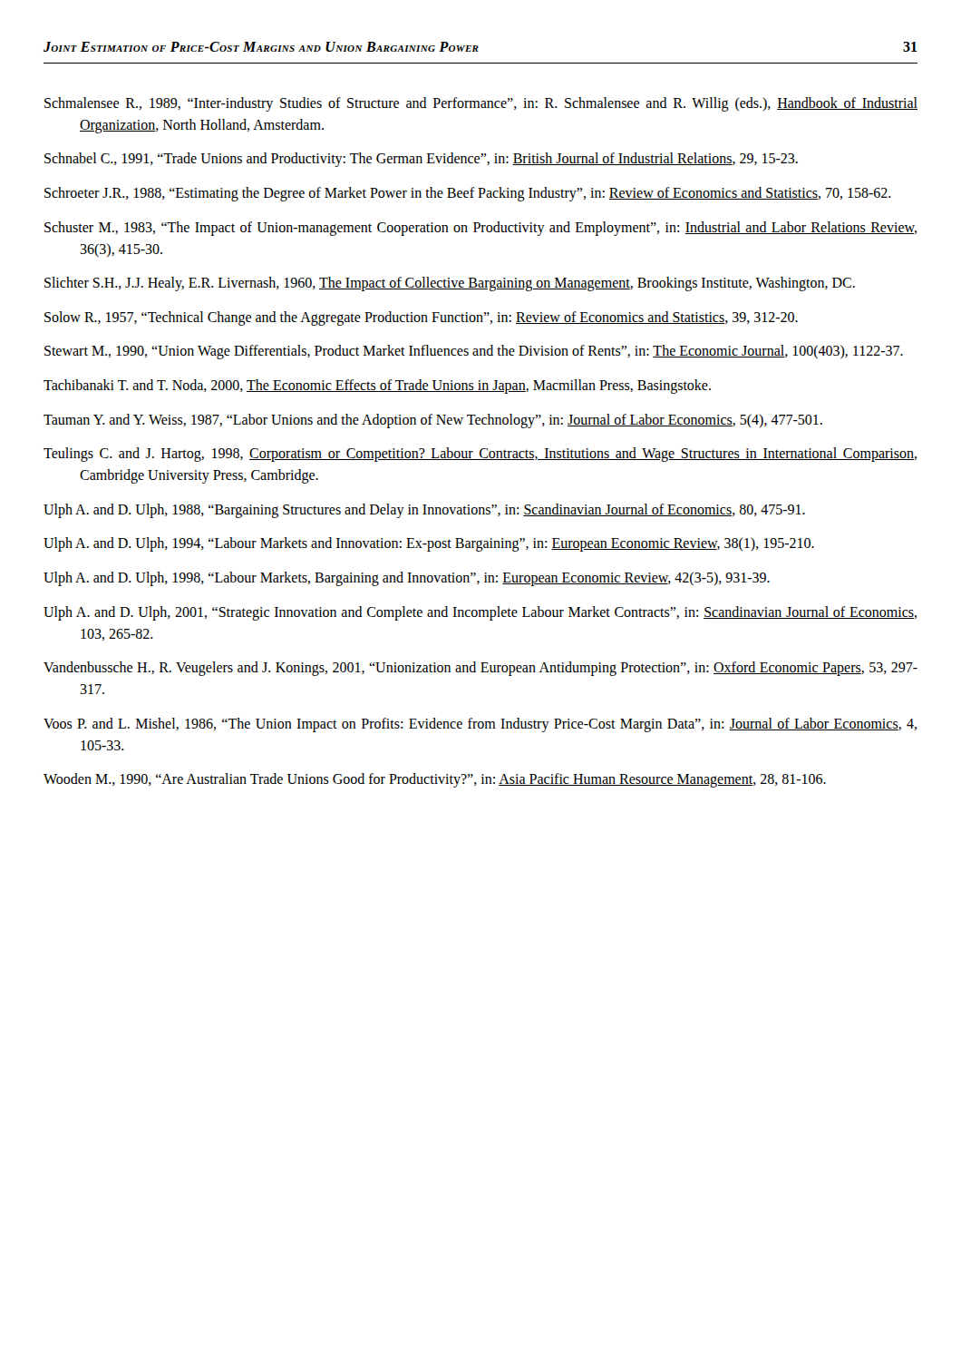Joint Estimation of Price-Cost Margins and Union Bargaining Power 31
Schmalensee R., 1989, “Inter-industry Studies of Structure and Performance”, in: R. Schmalensee and R. Willig (eds.), Handbook of Industrial Organization, North Holland, Amsterdam.
Schnabel C., 1991, “Trade Unions and Productivity: The German Evidence”, in: British Journal of Industrial Relations, 29, 15-23.
Schroeter J.R., 1988, “Estimating the Degree of Market Power in the Beef Packing Industry”, in: Review of Economics and Statistics, 70, 158-62.
Schuster M., 1983, “The Impact of Union-management Cooperation on Productivity and Employment”, in: Industrial and Labor Relations Review, 36(3), 415-30.
Slichter S.H., J.J. Healy, E.R. Livernash, 1960, The Impact of Collective Bargaining on Management, Brookings Institute, Washington, DC.
Solow R., 1957, “Technical Change and the Aggregate Production Function”, in: Review of Economics and Statistics, 39, 312-20.
Stewart M., 1990, “Union Wage Differentials, Product Market Influences and the Division of Rents”, in: The Economic Journal, 100(403), 1122-37.
Tachibanaki T. and T. Noda, 2000, The Economic Effects of Trade Unions in Japan, Macmillan Press, Basingstoke.
Tauman Y. and Y. Weiss, 1987, “Labor Unions and the Adoption of New Technology”, in: Journal of Labor Economics, 5(4), 477-501.
Teulings C. and J. Hartog, 1998, Corporatism or Competition? Labour Contracts, Institutions and Wage Structures in International Comparison, Cambridge University Press, Cambridge.
Ulph A. and D. Ulph, 1988, “Bargaining Structures and Delay in Innovations”, in: Scandinavian Journal of Economics, 80, 475-91.
Ulph A. and D. Ulph, 1994, “Labour Markets and Innovation: Ex-post Bargaining”, in: European Economic Review, 38(1), 195-210.
Ulph A. and D. Ulph, 1998, “Labour Markets, Bargaining and Innovation”, in: European Economic Review, 42(3-5), 931-39.
Ulph A. and D. Ulph, 2001, “Strategic Innovation and Complete and Incomplete Labour Market Contracts”, in: Scandinavian Journal of Economics, 103, 265-82.
Vandenbussche H., R. Veugelers and J. Konings, 2001, “Unionization and European Antidumping Protection”, in: Oxford Economic Papers, 53, 297-317.
Voos P. and L. Mishel, 1986, “The Union Impact on Profits: Evidence from Industry Price-Cost Margin Data”, in: Journal of Labor Economics, 4, 105-33.
Wooden M., 1990, “Are Australian Trade Unions Good for Productivity?”, in: Asia Pacific Human Resource Management, 28, 81-106.